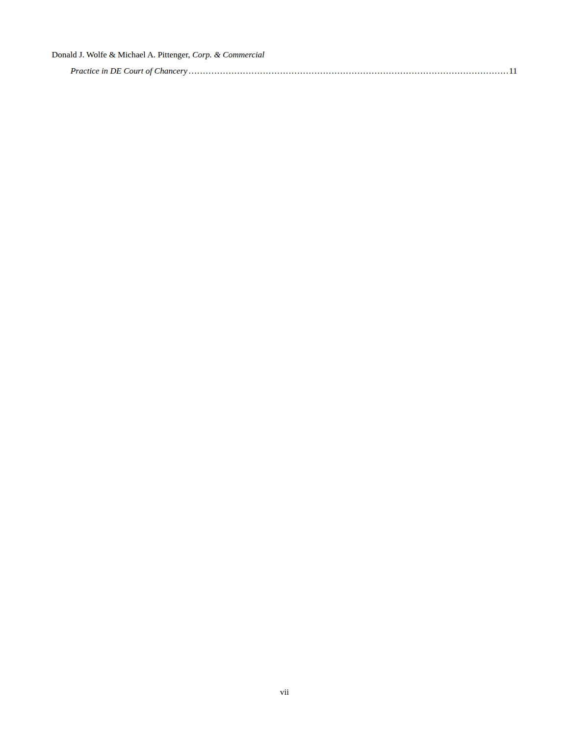Donald J. Wolfe & Michael A. Pittenger, Corp. & Commercial
Practice in DE Court of Chancery 11
vii